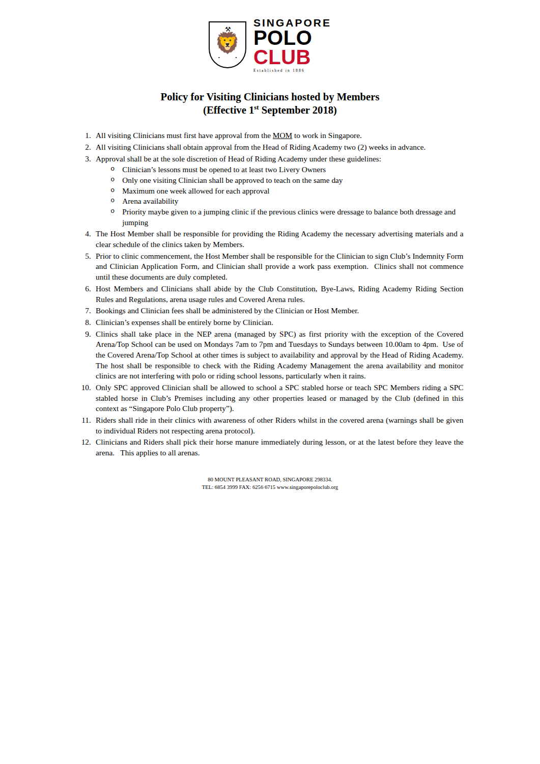⚒ 🦁 • •
SINGAPORE
POLO
CLUB
Established in 1886
Policy for Visiting Clinicians hosted by Members (Effective 1st September 2018)
All visiting Clinicians must first have approval from the MOM to work in Singapore.
All visiting Clinicians shall obtain approval from the Head of Riding Academy two (2) weeks in advance.
Approval shall be at the sole discretion of Head of Riding Academy under these guidelines:
Clinician’s lessons must be opened to at least two Livery Owners
Only one visiting Clinician shall be approved to teach on the same day
Maximum one week allowed for each approval
Arena availability
Priority maybe given to a jumping clinic if the previous clinics were dressage to balance both dressage and jumping
The Host Member shall be responsible for providing the Riding Academy the necessary advertising materials and a clear schedule of the clinics taken by Members.
Prior to clinic commencement, the Host Member shall be responsible for the Clinician to sign Club’s Indemnity Form and Clinician Application Form, and Clinician shall provide a work pass exemption. Clinics shall not commence until these documents are duly completed.
Host Members and Clinicians shall abide by the Club Constitution, Bye-Laws, Riding Academy Riding Section Rules and Regulations, arena usage rules and Covered Arena rules.
Bookings and Clinician fees shall be administered by the Clinician or Host Member.
Clinician’s expenses shall be entirely borne by Clinician.
Clinics shall take place in the NEP arena (managed by SPC) as first priority with the exception of the Covered Arena/Top School can be used on Mondays 7am to 7pm and Tuesdays to Sundays between 10.00am to 4pm. Use of the Covered Arena/Top School at other times is subject to availability and approval by the Head of Riding Academy. The host shall be responsible to check with the Riding Academy Management the arena availability and monitor clinics are not interfering with polo or riding school lessons, particularly when it rains.
Only SPC approved Clinician shall be allowed to school a SPC stabled horse or teach SPC Members riding a SPC stabled horse in Club’s Premises including any other properties leased or managed by the Club (defined in this context as “Singapore Polo Club property”).
Riders shall ride in their clinics with awareness of other Riders whilst in the covered arena (warnings shall be given to individual Riders not respecting arena protocol).
Clinicians and Riders shall pick their horse manure immediately during lesson, or at the latest before they leave the arena. This applies to all arenas.
80 MOUNT PLEASANT ROAD, SINGAPORE 298334.
TEL: 6854 3999 FAX: 6256 6715 www.singaporepoloclub.org